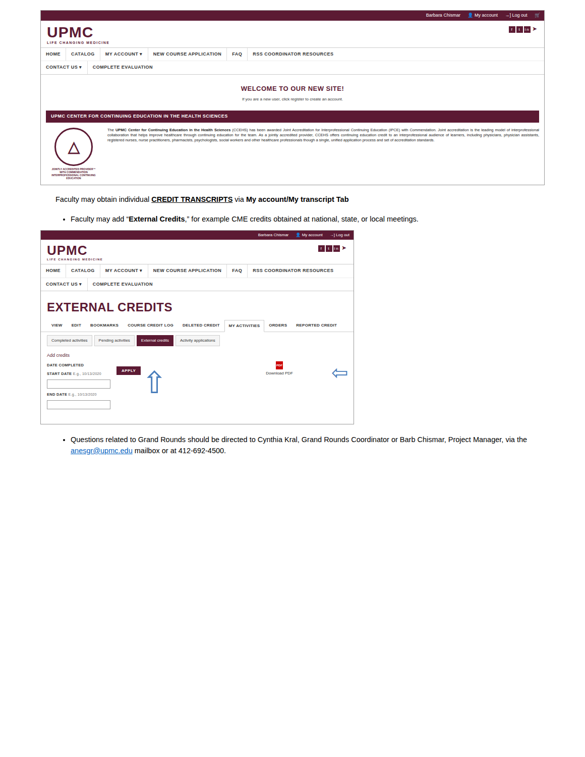Barbara Chismar 👤 My account →] Log out 🛒
UPMC
LIFE CHANGING MEDICINE
ftin➤
HOME
CATALOG
MY ACCOUNT ▾
NEW COURSE APPLICATION
FAQ
RSS COORDINATOR RESOURCES
CONTACT US ▾
COMPLETE EVALUATION
WELCOME TO OUR NEW SITE!
If you are a new user, click register to create an account.
UPMC CENTER FOR CONTINUING EDUCATION IN THE HEALTH SCIENCES
△
JOINTLY ACCREDITED PROVIDER™
WITH COMMENDATION
INTERPROFESSIONAL CONTINUING EDUCATION
The UPMC Center for Continuing Education in the Health Sciences (CCEHS) has been awarded Joint Accreditation for Interprofessional Continuing Education (IPCE) with Commendation. Joint accreditation is the leading model of interprofessional collaboration that helps improve healthcare through continuing education for the team. As a jointly accredited provider, CCEHS offers continuing education credit to an interprofessional audience of learners, including physicians, physician assistants, registered nurses, nurse practitioners, pharmacists, psychologists, social workers and other healthcare professionals though a single, unified application process and set of accreditation standards.
Faculty may obtain individual CREDIT TRANSCRIPTS via My account/My transcript Tab
Faculty may add “External Credits,” for example CME credits obtained at national, state, or local meetings.
Barbara Chismar 👤 My account →] Log out
UPMC
LIFE CHANGING MEDICINE
ftin➤
HOME
CATALOG
MY ACCOUNT ▾
NEW COURSE APPLICATION
FAQ
RSS COORDINATOR RESOURCES
CONTACT US ▾
COMPLETE EVALUATION
EXTERNAL CREDITS
VIEW
EDIT
BOOKMARKS
COURSE CREDIT LOG
DELETED CREDIT
MY ACTIVITIES
ORDERS
REPORTED CREDIT
Completed activities
Pending activities
External credits
Activity applications
Add credits
DATE COMPLETED START DATE E.g., 10/13/2020 END DATE E.g., 10/13/2020 APPLY
PDF
Download PDF
⇧
⇦
Questions related to Grand Rounds should be directed to Cynthia Kral, Grand Rounds Coordinator or Barb Chismar, Project Manager, via the anesgr@upmc.edu mailbox or at 412-692-4500.